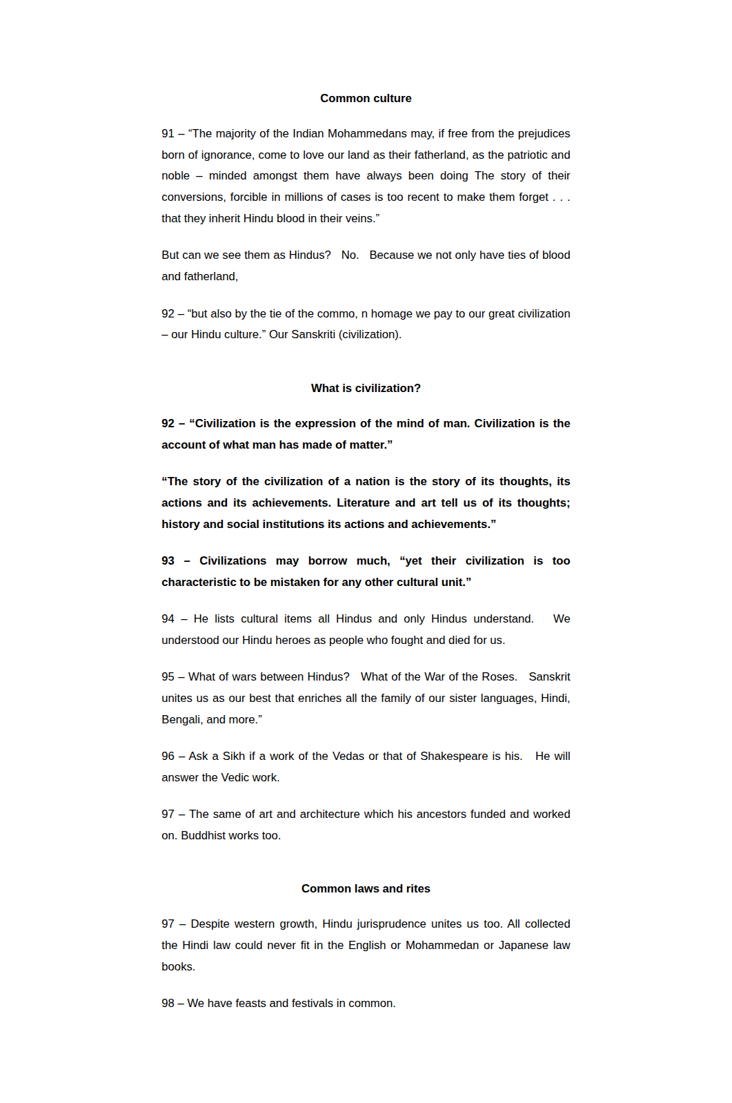Common culture
91 – “The majority of the Indian Mohammedans may, if free from the prejudices born of ignorance, come to love our land as their fatherland, as the patriotic and noble – minded amongst them have always been doing The story of their conversions, forcible in millions of cases is too recent to make them forget . . . that they inherit Hindu blood in their veins.”
But can we see them as Hindus? No. Because we not only have ties of blood and fatherland,
92 – “but also by the tie of the commo, n homage we pay to our great civilization – our Hindu culture.” Our Sanskriti (civilization).
What is civilization?
92 – “Civilization is the expression of the mind of man. Civilization is the account of what man has made of matter.”
“The story of the civilization of a nation is the story of its thoughts, its actions and its achievements. Literature and art tell us of its thoughts; history and social institutions its actions and achievements.”
93 – Civilizations may borrow much, “yet their civilization is too characteristic to be mistaken for any other cultural unit.”
94 – He lists cultural items all Hindus and only Hindus understand. We understood our Hindu heroes as people who fought and died for us.
95 – What of wars between Hindus? What of the War of the Roses. Sanskrit unites us as our best that enriches all the family of our sister languages, Hindi, Bengali, and more.”
96 – Ask a Sikh if a work of the Vedas or that of Shakespeare is his. He will answer the Vedic work.
97 – The same of art and architecture which his ancestors funded and worked on. Buddhist works too.
Common laws and rites
97 – Despite western growth, Hindu jurisprudence unites us too. All collected the Hindi law could never fit in the English or Mohammedan or Japanese law books.
98 – We have feasts and festivals in common.